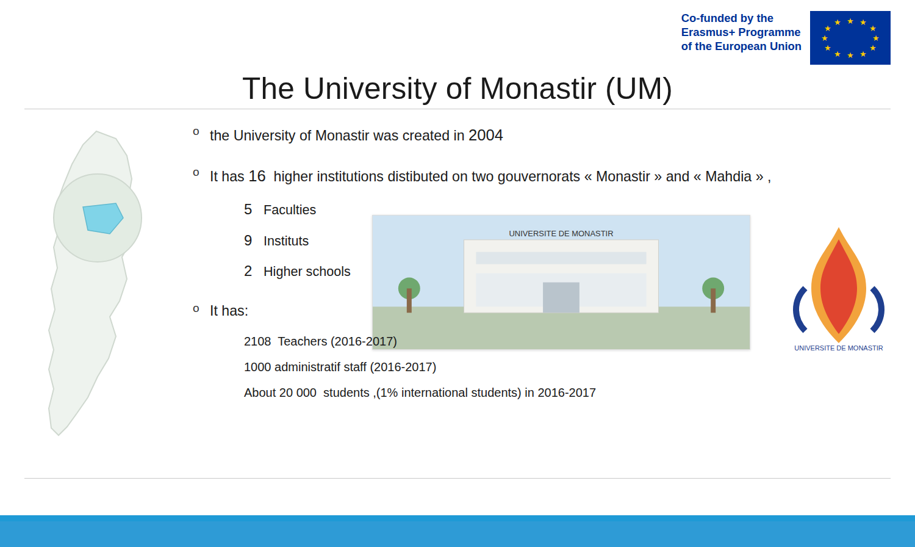Co-funded by the
Erasmus+ Programme
of the European Union
★ ★ ★ ★ ★ ★ ★ ★ ★ ★ ★ ★
The University of Monastir (UM)
the University of Monastir was created in 2004
It has 16 higher institutions distibuted on two gouvernorats « Monastir » and « Mahdia » ,
5 Faculties
9 Instituts
2 Higher schools
It has:
2108 Teachers (2016-2017)
1000 administratif staff (2016-2017)
About 20 000 students ,(1% international students) in 2016-2017